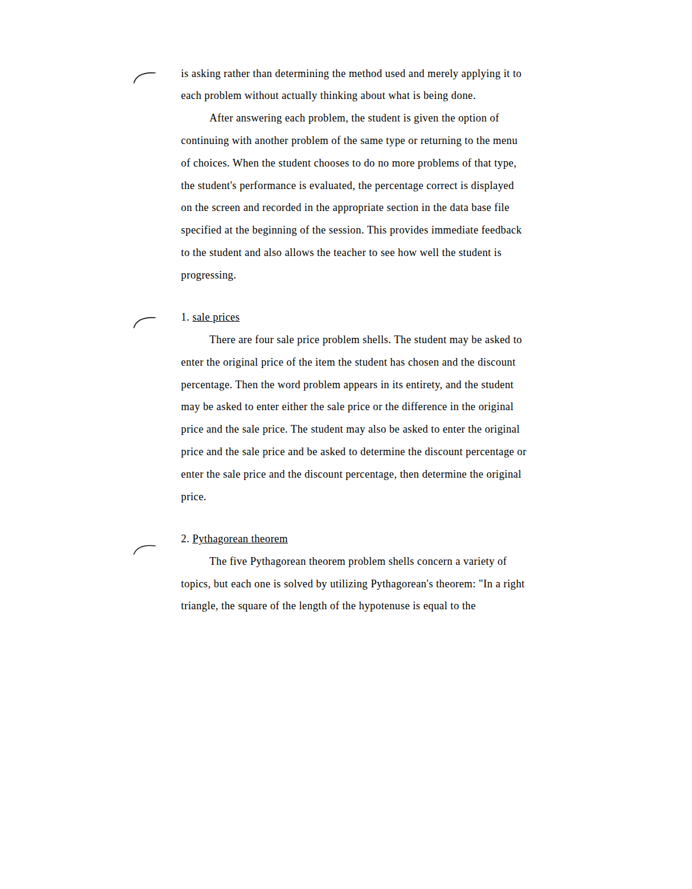is asking rather than determining the method used and merely applying it to each problem without actually thinking about what is being done.
After answering each problem, the student is given the option of continuing with another problem of the same type or returning to the menu of choices. When the student chooses to do no more problems of that type, the student's performance is evaluated, the percentage correct is displayed on the screen and recorded in the appropriate section in the data base file specified at the beginning of the session. This provides immediate feedback to the student and also allows the teacher to see how well the student is progressing.
1. sale prices
There are four sale price problem shells. The student may be asked to enter the original price of the item the student has chosen and the discount percentage. Then the word problem appears in its entirety, and the student may be asked to enter either the sale price or the difference in the original price and the sale price. The student may also be asked to enter the original price and the sale price and be asked to determine the discount percentage or enter the sale price and the discount percentage, then determine the original price.
2. Pythagorean theorem
The five Pythagorean theorem problem shells concern a variety of topics, but each one is solved by utilizing Pythagorean's theorem: "In a right triangle, the square of the length of the hypotenuse is equal to the